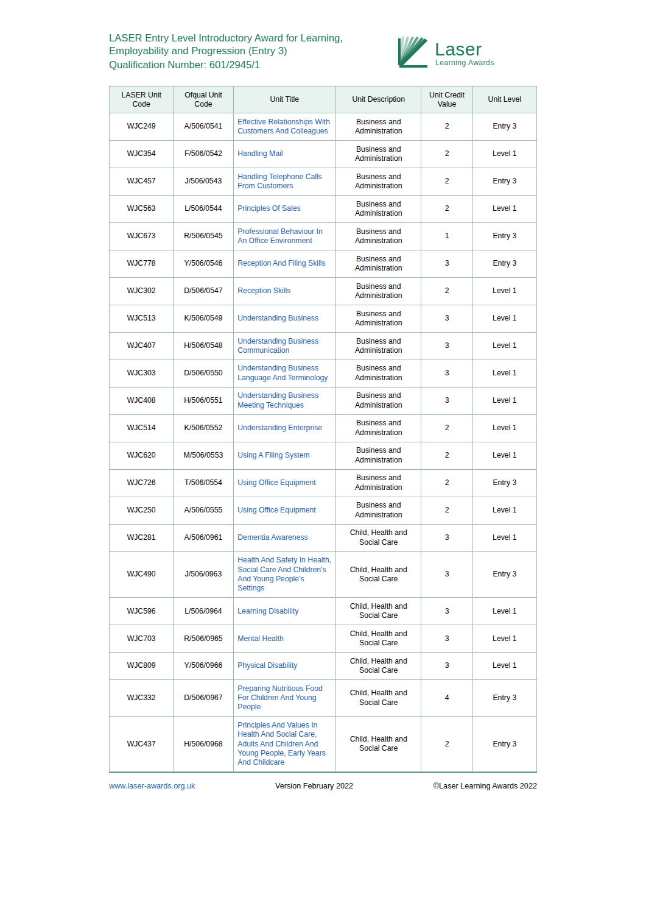LASER Entry Level Introductory Award for Learning, Employability and Progression (Entry 3)
Qualification Number: 601/2945/1
Laser Learning Awards Laser Learning Awards
| LASER Unit Code | Ofqual Unit Code | Unit Title | Unit Description | Unit Credit Value | Unit Level |
| --- | --- | --- | --- | --- | --- |
| WJC249 | A/506/0541 | Effective Relationships With Customers And Colleagues | Business and Administration | 2 | Entry 3 |
| WJC354 | F/506/0542 | Handling Mail | Business and Administration | 2 | Level 1 |
| WJC457 | J/506/0543 | Handling Telephone Calls From Customers | Business and Administration | 2 | Entry 3 |
| WJC563 | L/506/0544 | Principles Of Sales | Business and Administration | 2 | Level 1 |
| WJC673 | R/506/0545 | Professional Behaviour In An Office Environment | Business and Administration | 1 | Entry 3 |
| WJC778 | Y/506/0546 | Reception And Filing Skills | Business and Administration | 3 | Entry 3 |
| WJC302 | D/506/0547 | Reception Skills | Business and Administration | 2 | Level 1 |
| WJC513 | K/506/0549 | Understanding Business | Business and Administration | 3 | Level 1 |
| WJC407 | H/506/0548 | Understanding Business Communication | Business and Administration | 3 | Level 1 |
| WJC303 | D/506/0550 | Understanding Business Language And Terminology | Business and Administration | 3 | Level 1 |
| WJC408 | H/506/0551 | Understanding Business Meeting Techniques | Business and Administration | 3 | Level 1 |
| WJC514 | K/506/0552 | Understanding Enterprise | Business and Administration | 2 | Level 1 |
| WJC620 | M/506/0553 | Using A Filing System | Business and Administration | 2 | Level 1 |
| WJC726 | T/506/0554 | Using Office Equipment | Business and Administration | 2 | Entry 3 |
| WJC250 | A/506/0555 | Using Office Equipment | Business and Administration | 2 | Level 1 |
| WJC281 | A/506/0961 | Dementia Awareness | Child, Health and Social Care | 3 | Level 1 |
| WJC490 | J/506/0963 | Health And Safety In Health, Social Care And Children's And Young People's Settings | Child, Health and Social Care | 3 | Entry 3 |
| WJC596 | L/506/0964 | Learning Disability | Child, Health and Social Care | 3 | Level 1 |
| WJC703 | R/506/0965 | Mental Health | Child, Health and Social Care | 3 | Level 1 |
| WJC809 | Y/506/0966 | Physical Disability | Child, Health and Social Care | 3 | Level 1 |
| WJC332 | D/506/0967 | Preparing Nutritious Food For Children And Young People | Child, Health and Social Care | 4 | Entry 3 |
| WJC437 | H/506/0968 | Principles And Values In Health And Social Care, Adults And Children And Young People, Early Years And Childcare | Child, Health and Social Care | 2 | Entry 3 |
www.laser-awards.org.uk
Version February 2022
©Laser Learning Awards 2022